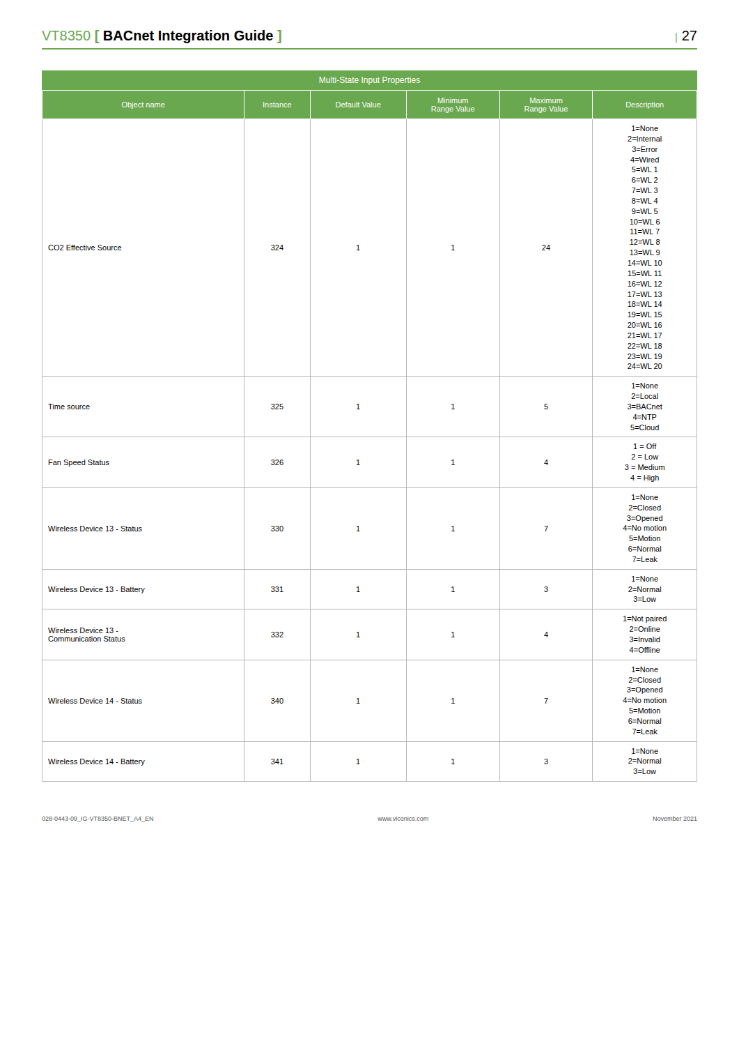VT8350 [ BACnet Integration Guide ]
|27
Multi-State Input Properties
| Object name | Instance | Default Value | Minimum Range Value | Maximum Range Value | Description |
| --- | --- | --- | --- | --- | --- |
| CO2 Effective Source | 324 | 1 | 1 | 24 | 1=None 2=Internal 3=Error 4=Wired 5=WL 1 6=WL 2 7=WL 3 8=WL 4 9=WL 5 10=WL 6 11=WL 7 12=WL 8 13=WL 9 14=WL 10 15=WL 11 16=WL 12 17=WL 13 18=WL 14 19=WL 15 20=WL 16 21=WL 17 22=WL 18 23=WL 19 24=WL 20 |
| Time source | 325 | 1 | 1 | 5 | 1=None 2=Local 3=BACnet 4=NTP 5=Cloud |
| Fan Speed Status | 326 | 1 | 1 | 4 | 1 = Off 2 = Low 3 = Medium 4 = High |
| Wireless Device 13 - Status | 330 | 1 | 1 | 7 | 1=None 2=Closed 3=Opened 4=No motion 5=Motion 6=Normal 7=Leak |
| Wireless Device 13 - Battery | 331 | 1 | 1 | 3 | 1=None 2=Normal 3=Low |
| Wireless Device 13 - Communication Status | 332 | 1 | 1 | 4 | 1=Not paired 2=Online 3=Invalid 4=Offline |
| Wireless Device 14 - Status | 340 | 1 | 1 | 7 | 1=None 2=Closed 3=Opened 4=No motion 5=Motion 6=Normal 7=Leak |
| Wireless Device 14 - Battery | 341 | 1 | 1 | 3 | 1=None 2=Normal 3=Low |
028-0443-09_IG-VT8350-BNET_A4_EN www.viconics.com November 2021